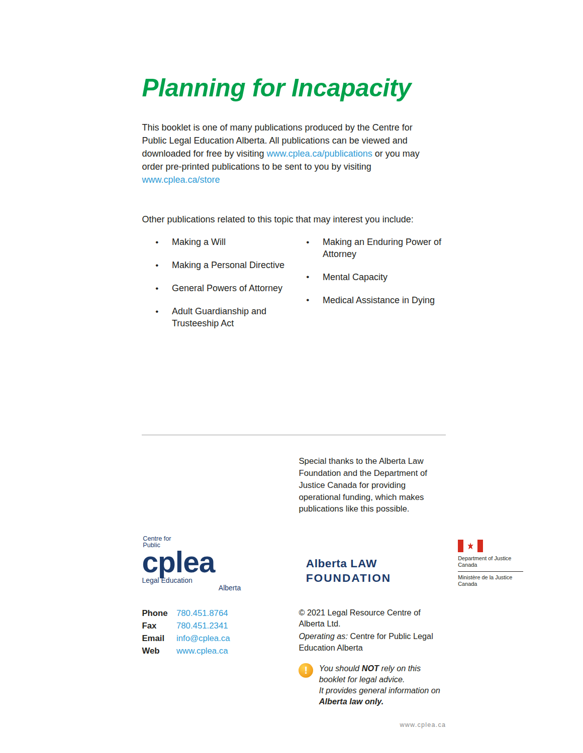Planning for Incapacity
This booklet is one of many publications produced by the Centre for Public Legal Education Alberta. All publications can be viewed and downloaded for free by visiting www.cplea.ca/publications or you may order pre-printed publications to be sent to you by visiting www.cplea.ca/store
Other publications related to this topic that may interest you include:
| Making a Will Making a Personal Directive General Powers of Attorney Adult Guardianship and Trusteeship Act | Making an Enduring Power of Attorney Mental Capacity Medical Assistance in Dying |
Special thanks to the Alberta Law Foundation and the Department of Justice Canada for providing operational funding, which makes publications like this possible.
Centre for
Public
cplea
Legal Education
Alberta
Alberta LAW
FOUNDATION
Department of Justice
Canada
Ministère de la Justice
Canada
| Phone | 780.451.8764 |
| Fax | 780.451.2341 |
| Email | info@cplea.ca |
| Web | www.cplea.ca |
© 2021 Legal Resource Centre of Alberta Ltd.
Operating as: Centre for Public Legal Education Alberta
!
You should NOT rely on this booklet for legal advice.
It provides general information on Alberta law only.
www.cplea.ca